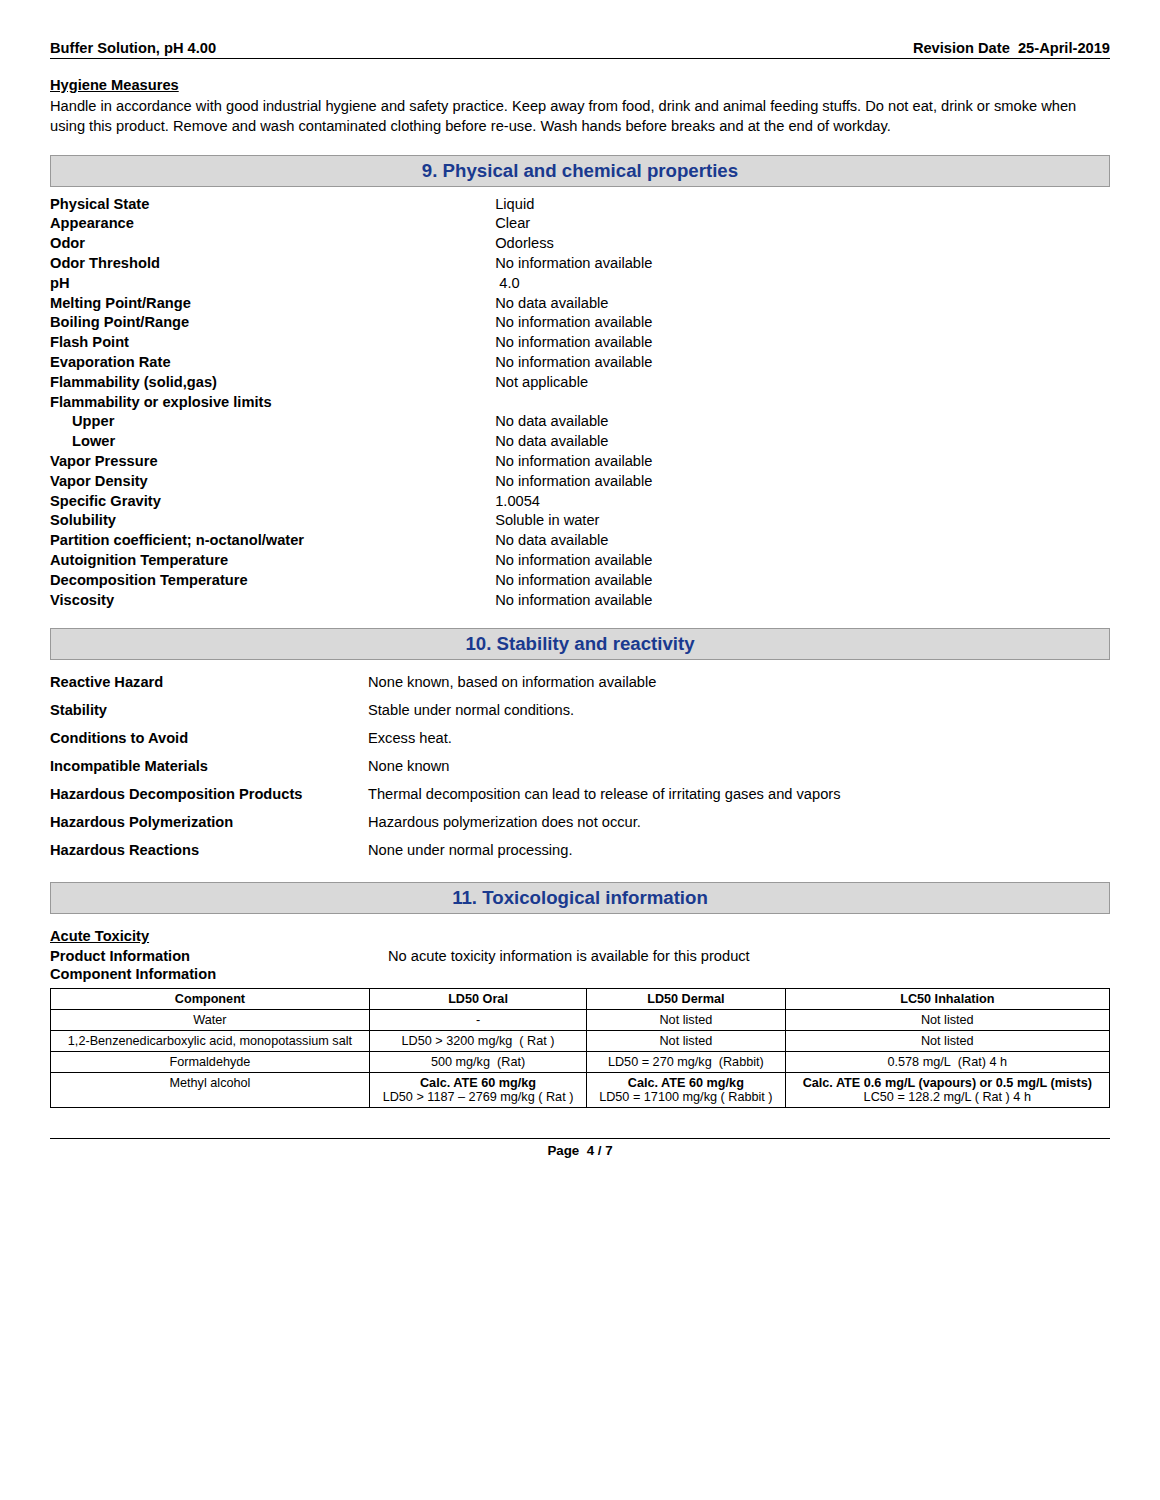Buffer Solution, pH 4.00 Revision Date 25-April-2019
Hygiene Measures
Handle in accordance with good industrial hygiene and safety practice. Keep away from food, drink and animal feeding stuffs. Do not eat, drink or smoke when using this product. Remove and wash contaminated clothing before re-use. Wash hands before breaks and at the end of workday.
9. Physical and chemical properties
| Physical State | Liquid |
| Appearance | Clear |
| Odor | Odorless |
| Odor Threshold | No information available |
| pH | 4.0 |
| Melting Point/Range | No data available |
| Boiling Point/Range | No information available |
| Flash Point | No information available |
| Evaporation Rate | No information available |
| Flammability (solid,gas) | Not applicable |
| Flammability or explosive limits | |
| Upper | No data available |
| Lower | No data available |
| Vapor Pressure | No information available |
| Vapor Density | No information available |
| Specific Gravity | 1.0054 |
| Solubility | Soluble in water |
| Partition coefficient; n-octanol/water | No data available |
| Autoignition Temperature | No information available |
| Decomposition Temperature | No information available |
| Viscosity | No information available |
10. Stability and reactivity
| Reactive Hazard | None known, based on information available |
| Stability | Stable under normal conditions. |
| Conditions to Avoid | Excess heat. |
| Incompatible Materials | None known |
| Hazardous Decomposition Products | Thermal decomposition can lead to release of irritating gases and vapors |
| Hazardous Polymerization | Hazardous polymerization does not occur. |
| Hazardous Reactions | None under normal processing. |
11. Toxicological information
Acute Toxicity
Product Information
No acute toxicity information is available for this product
Component Information
| Component | LD50 Oral | LD50 Dermal | LC50 Inhalation |
| --- | --- | --- | --- |
| Water | - | Not listed | Not listed |
| 1,2-Benzenedicarboxylic acid, monopotassium salt | LD50 > 3200 mg/kg ( Rat ) | Not listed | Not listed |
| Formaldehyde | 500 mg/kg (Rat) | LD50 = 270 mg/kg (Rabbit) | 0.578 mg/L (Rat) 4 h |
| Methyl alcohol | Calc. ATE 60 mg/kg LD50 > 1187 – 2769 mg/kg ( Rat ) | Calc. ATE 60 mg/kg LD50 = 17100 mg/kg ( Rabbit ) | Calc. ATE 0.6 mg/L (vapours) or 0.5 mg/L (mists) LC50 = 128.2 mg/L ( Rat ) 4 h |
Page 4 / 7